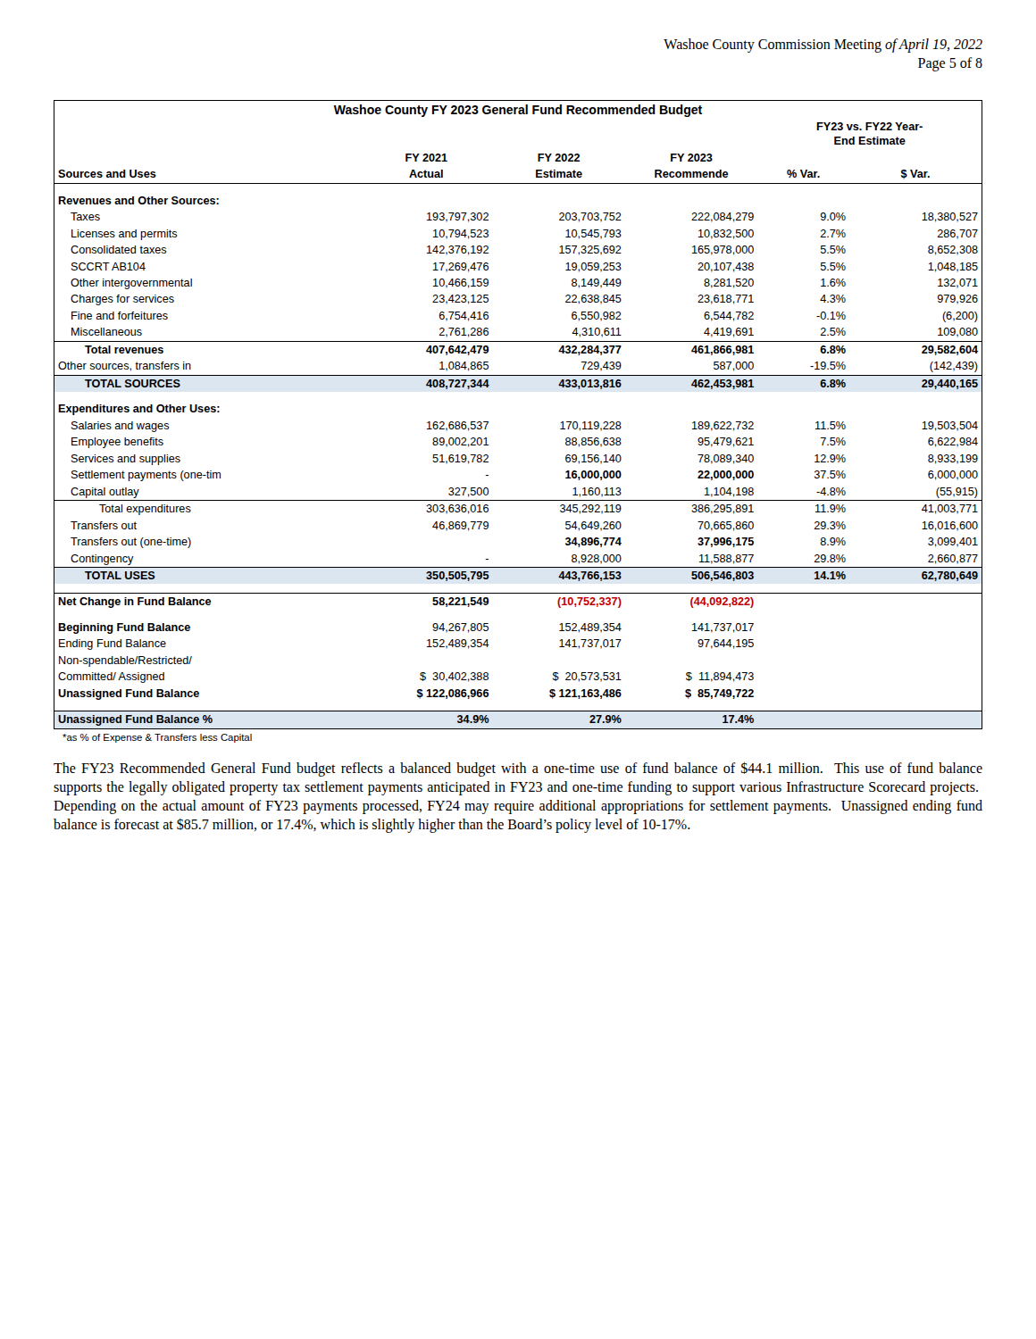Washoe County Commission Meeting of April 19, 2022
Page 5 of 8
| Washoe County FY 2023 General Fund Recommended Budget |
| | | | | FY23 vs. FY22 Year- End Estimate |
| | FY 2021 | FY 2022 | FY 2023 | | |
| Sources and Uses | Actual | Estimate | Recommende | % Var. | $ Var. |
| Revenues and Other Sources: | | | | | |
| Taxes | 193,797,302 | 203,703,752 | 222,084,279 | 9.0% | 18,380,527 |
| Licenses and permits | 10,794,523 | 10,545,793 | 10,832,500 | 2.7% | 286,707 |
| Consolidated taxes | 142,376,192 | 157,325,692 | 165,978,000 | 5.5% | 8,652,308 |
| SCCRT AB104 | 17,269,476 | 19,059,253 | 20,107,438 | 5.5% | 1,048,185 |
| Other intergovernmental | 10,466,159 | 8,149,449 | 8,281,520 | 1.6% | 132,071 |
| Charges for services | 23,423,125 | 22,638,845 | 23,618,771 | 4.3% | 979,926 |
| Fine and forfeitures | 6,754,416 | 6,550,982 | 6,544,782 | -0.1% | (6,200) |
| Miscellaneous | 2,761,286 | 4,310,611 | 4,419,691 | 2.5% | 109,080 |
| Total revenues | 407,642,479 | 432,284,377 | 461,866,981 | 6.8% | 29,582,604 |
| Other sources, transfers in | 1,084,865 | 729,439 | 587,000 | -19.5% | (142,439) |
| TOTAL SOURCES | 408,727,344 | 433,013,816 | 462,453,981 | 6.8% | 29,440,165 |
| Expenditures and Other Uses: | | | | | |
| Salaries and wages | 162,686,537 | 170,119,228 | 189,622,732 | 11.5% | 19,503,504 |
| Employee benefits | 89,002,201 | 88,856,638 | 95,479,621 | 7.5% | 6,622,984 |
| Services and supplies | 51,619,782 | 69,156,140 | 78,089,340 | 12.9% | 8,933,199 |
| Settlement payments (one-tim | - | 16,000,000 | 22,000,000 | 37.5% | 6,000,000 |
| Capital outlay | 327,500 | 1,160,113 | 1,104,198 | -4.8% | (55,915) |
| Total expenditures | 303,636,016 | 345,292,119 | 386,295,891 | 11.9% | 41,003,771 |
| Transfers out | 46,869,779 | 54,649,260 | 70,665,860 | 29.3% | 16,016,600 |
| Transfers out (one-time) | | 34,896,774 | 37,996,175 | 8.9% | 3,099,401 |
| Contingency | - | 8,928,000 | 11,588,877 | 29.8% | 2,660,877 |
| TOTAL USES | 350,505,795 | 443,766,153 | 506,546,803 | 14.1% | 62,780,649 |
| Net Change in Fund Balance | 58,221,549 | (10,752,337) | (44,092,822) | | |
| Beginning Fund Balance | 94,267,805 | 152,489,354 | 141,737,017 | | |
| Ending Fund Balance | 152,489,354 | 141,737,017 | 97,644,195 | | |
| Non-spendable/Restricted/ | | | | | |
| Committed/ Assigned | $ 30,402,388 | $ 20,573,531 | $ 11,894,473 | | |
| Unassigned Fund Balance | $ 122,086,966 | $ 121,163,486 | $ 85,749,722 | | |
| Unassigned Fund Balance % | 34.9% | 27.9% | 17.4% | | |
*as % of Expense & Transfers less Capital
The FY23 Recommended General Fund budget reflects a balanced budget with a one-time use of fund balance of $44.1 million. This use of fund balance supports the legally obligated property tax settlement payments anticipated in FY23 and one-time funding to support various Infrastructure Scorecard projects. Depending on the actual amount of FY23 payments processed, FY24 may require additional appropriations for settlement payments. Unassigned ending fund balance is forecast at $85.7 million, or 17.4%, which is slightly higher than the Board’s policy level of 10-17%.